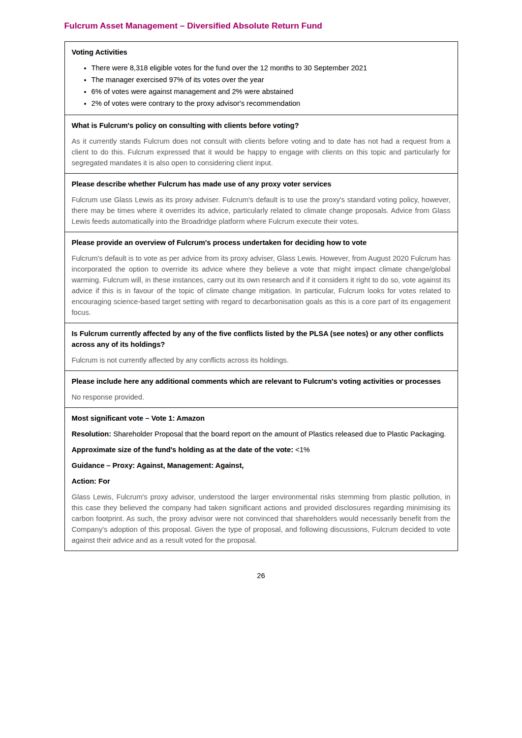Fulcrum Asset Management – Diversified Absolute Return Fund
Voting Activities
There were 8,318 eligible votes for the fund over the 12 months to 30 September 2021
The manager exercised 97% of its votes over the year
6% of votes were against management and 2% were abstained
2% of votes were contrary to the proxy advisor's recommendation
What is Fulcrum's policy on consulting with clients before voting?
As it currently stands Fulcrum does not consult with clients before voting and to date has not had a request from a client to do this. Fulcrum expressed that it would be happy to engage with clients on this topic and particularly for segregated mandates it is also open to considering client input.
Please describe whether Fulcrum has made use of any proxy voter services
Fulcrum use Glass Lewis as its proxy adviser. Fulcrum's default is to use the proxy's standard voting policy, however, there may be times where it overrides its advice, particularly related to climate change proposals. Advice from Glass Lewis feeds automatically into the Broadridge platform where Fulcrum execute their votes.
Please provide an overview of Fulcrum's process undertaken for deciding how to vote
Fulcrum's default is to vote as per advice from its proxy adviser, Glass Lewis. However, from August 2020 Fulcrum has incorporated the option to override its advice where they believe a vote that might impact climate change/global warming. Fulcrum will, in these instances, carry out its own research and if it considers it right to do so, vote against its advice if this is in favour of the topic of climate change mitigation. In particular, Fulcrum looks for votes related to encouraging science-based target setting with regard to decarbonisation goals as this is a core part of its engagement focus.
Is Fulcrum currently affected by any of the five conflicts listed by the PLSA (see notes) or any other conflicts across any of its holdings?
Fulcrum is not currently affected by any conflicts across its holdings.
Please include here any additional comments which are relevant to Fulcrum's voting activities or processes
No response provided.
Most significant vote – Vote 1: Amazon
Resolution: Shareholder Proposal that the board report on the amount of Plastics released due to Plastic Packaging.
Approximate size of the fund's holding as at the date of the vote: <1%
Guidance – Proxy: Against, Management: Against,
Action: For
Glass Lewis, Fulcrum's proxy advisor, understood the larger environmental risks stemming from plastic pollution, in this case they believed the company had taken significant actions and provided disclosures regarding minimising its carbon footprint. As such, the proxy advisor were not convinced that shareholders would necessarily benefit from the Company's adoption of this proposal. Given the type of proposal, and following discussions, Fulcrum decided to vote against their advice and as a result voted for the proposal.
26